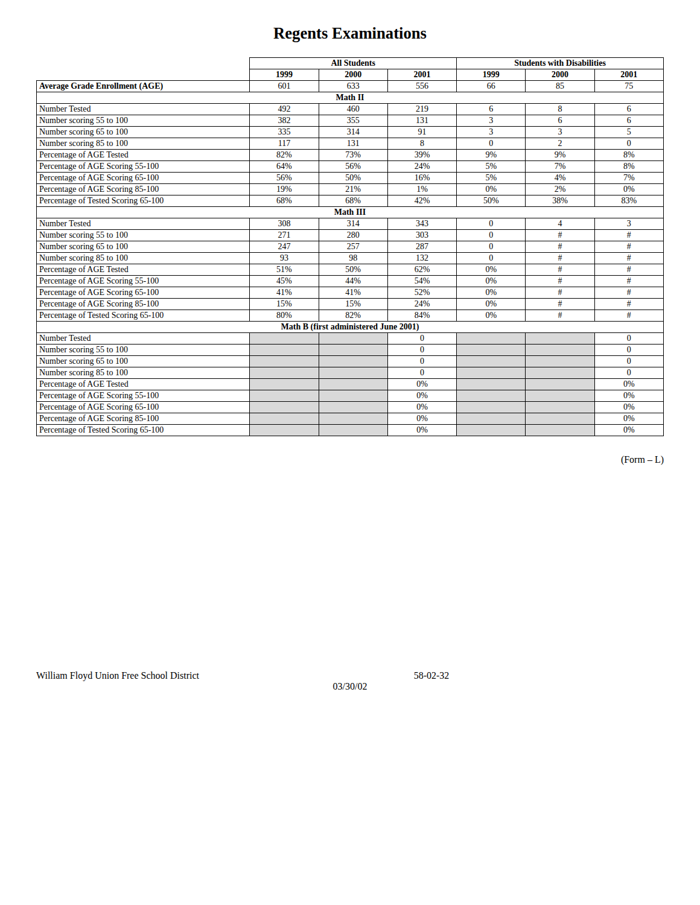Regents Examinations
| | All Students | Students with Disabilities |
| --- | --- | --- |
| | 1999 | 2000 | 2001 | 1999 | 2000 | 2001 |
| Average Grade Enrollment (AGE) | 601 | 633 | 556 | 66 | 85 | 75 |
| Math II |
| Number Tested | 492 | 460 | 219 | 6 | 8 | 6 |
| Number scoring 55 to 100 | 382 | 355 | 131 | 3 | 6 | 6 |
| Number scoring 65 to 100 | 335 | 314 | 91 | 3 | 3 | 5 |
| Number scoring 85 to 100 | 117 | 131 | 8 | 0 | 2 | 0 |
| Percentage of AGE Tested | 82% | 73% | 39% | 9% | 9% | 8% |
| Percentage of AGE Scoring 55-100 | 64% | 56% | 24% | 5% | 7% | 8% |
| Percentage of AGE Scoring 65-100 | 56% | 50% | 16% | 5% | 4% | 7% |
| Percentage of AGE Scoring 85-100 | 19% | 21% | 1% | 0% | 2% | 0% |
| Percentage of Tested Scoring 65-100 | 68% | 68% | 42% | 50% | 38% | 83% |
| Math III |
| Number Tested | 308 | 314 | 343 | 0 | 4 | 3 |
| Number scoring 55 to 100 | 271 | 280 | 303 | 0 | # | # |
| Number scoring 65 to 100 | 247 | 257 | 287 | 0 | # | # |
| Number scoring 85 to 100 | 93 | 98 | 132 | 0 | # | # |
| Percentage of AGE Tested | 51% | 50% | 62% | 0% | # | # |
| Percentage of AGE Scoring 55-100 | 45% | 44% | 54% | 0% | # | # |
| Percentage of AGE Scoring 65-100 | 41% | 41% | 52% | 0% | # | # |
| Percentage of AGE Scoring 85-100 | 15% | 15% | 24% | 0% | # | # |
| Percentage of Tested Scoring 65-100 | 80% | 82% | 84% | 0% | # | # |
| Math B (first administered June 2001) |
| Number Tested | | | 0 | | | 0 |
| Number scoring 55 to 100 | | | 0 | | | 0 |
| Number scoring 65 to 100 | | | 0 | | | 0 |
| Number scoring 85 to 100 | | | 0 | | | 0 |
| Percentage of AGE Tested | | | 0% | | | 0% |
| Percentage of AGE Scoring 55-100 | | | 0% | | | 0% |
| Percentage of AGE Scoring 65-100 | | | 0% | | | 0% |
| Percentage of AGE Scoring 85-100 | | | 0% | | | 0% |
| Percentage of Tested Scoring 65-100 | | | 0% | | | 0% |
(Form – L)
William Floyd Union Free School District 58-02-32
03/30/02